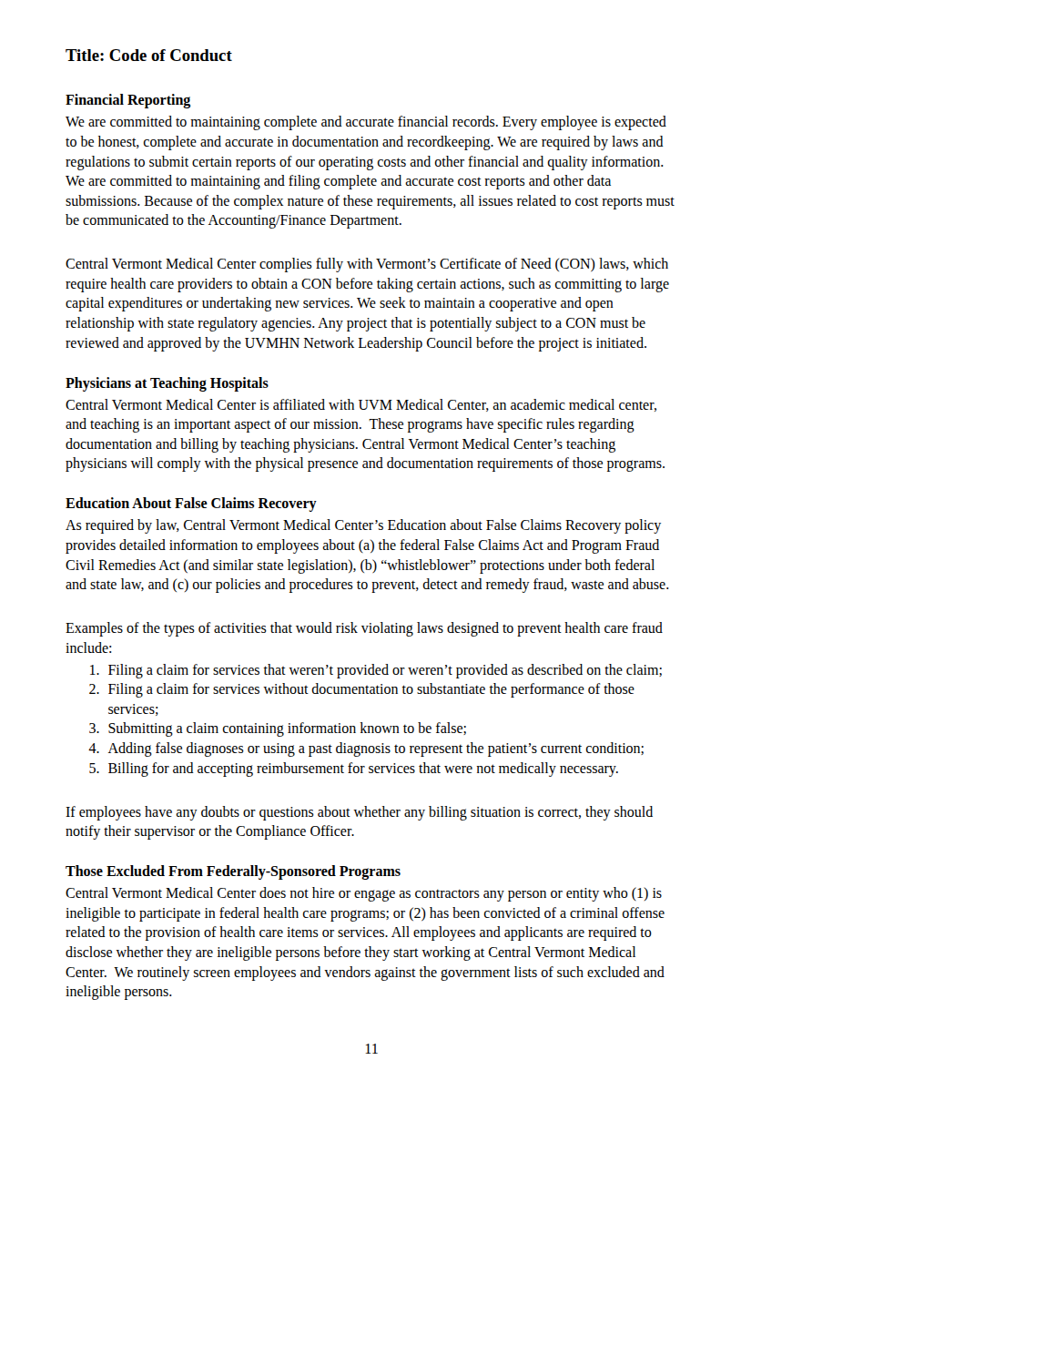Title: Code of Conduct
Financial Reporting
We are committed to maintaining complete and accurate financial records. Every employee is expected to be honest, complete and accurate in documentation and recordkeeping. We are required by laws and regulations to submit certain reports of our operating costs and other financial and quality information. We are committed to maintaining and filing complete and accurate cost reports and other data submissions. Because of the complex nature of these requirements, all issues related to cost reports must be communicated to the Accounting/Finance Department.
Central Vermont Medical Center complies fully with Vermont’s Certificate of Need (CON) laws, which require health care providers to obtain a CON before taking certain actions, such as committing to large capital expenditures or undertaking new services. We seek to maintain a cooperative and open relationship with state regulatory agencies. Any project that is potentially subject to a CON must be reviewed and approved by the UVMHN Network Leadership Council before the project is initiated.
Physicians at Teaching Hospitals
Central Vermont Medical Center is affiliated with UVM Medical Center, an academic medical center, and teaching is an important aspect of our mission. These programs have specific rules regarding documentation and billing by teaching physicians. Central Vermont Medical Center’s teaching physicians will comply with the physical presence and documentation requirements of those programs.
Education About False Claims Recovery
As required by law, Central Vermont Medical Center’s Education about False Claims Recovery policy provides detailed information to employees about (a) the federal False Claims Act and Program Fraud Civil Remedies Act (and similar state legislation), (b) “whistleblower” protections under both federal and state law, and (c) our policies and procedures to prevent, detect and remedy fraud, waste and abuse.
Examples of the types of activities that would risk violating laws designed to prevent health care fraud include:
Filing a claim for services that weren’t provided or weren’t provided as described on the claim;
Filing a claim for services without documentation to substantiate the performance of those services;
Submitting a claim containing information known to be false;
Adding false diagnoses or using a past diagnosis to represent the patient’s current condition;
Billing for and accepting reimbursement for services that were not medically necessary.
If employees have any doubts or questions about whether any billing situation is correct, they should notify their supervisor or the Compliance Officer.
Those Excluded From Federally-Sponsored Programs
Central Vermont Medical Center does not hire or engage as contractors any person or entity who (1) is ineligible to participate in federal health care programs; or (2) has been convicted of a criminal offense related to the provision of health care items or services. All employees and applicants are required to disclose whether they are ineligible persons before they start working at Central Vermont Medical Center. We routinely screen employees and vendors against the government lists of such excluded and ineligible persons.
11